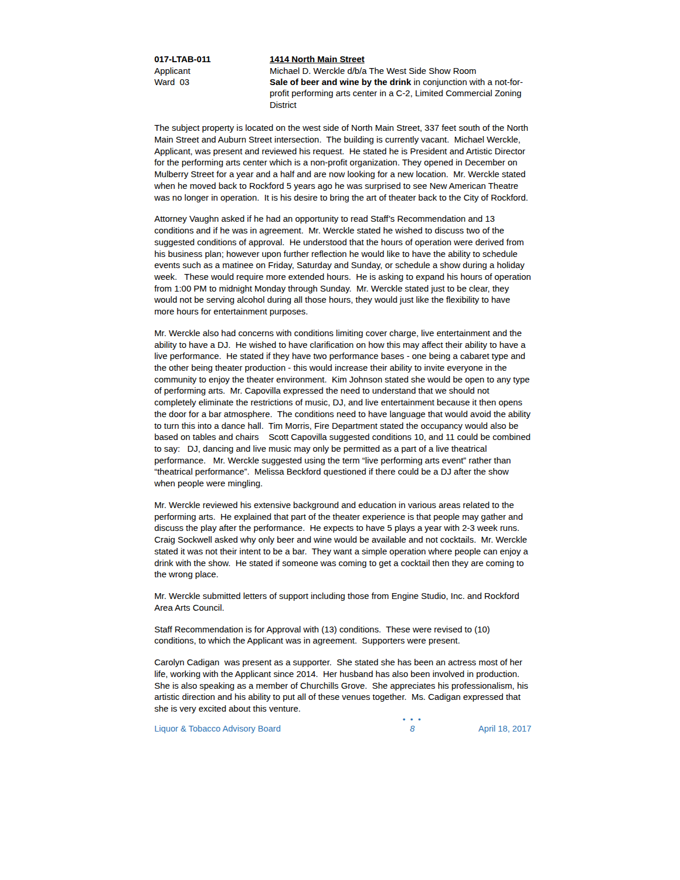| 017-LTAB-011 | 1414 North Main Street |
| Applicant | Michael D. Werckle d/b/a The West Side Show Room |
| Ward 03 | Sale of beer and wine by the drink in conjunction with a not-for-profit performing arts center in a C-2, Limited Commercial Zoning District |
The subject property is located on the west side of North Main Street, 337 feet south of the North Main Street and Auburn Street intersection. The building is currently vacant. Michael Werckle, Applicant, was present and reviewed his request. He stated he is President and Artistic Director for the performing arts center which is a non-profit organization. They opened in December on Mulberry Street for a year and a half and are now looking for a new location. Mr. Werckle stated when he moved back to Rockford 5 years ago he was surprised to see New American Theatre was no longer in operation. It is his desire to bring the art of theater back to the City of Rockford.
Attorney Vaughn asked if he had an opportunity to read Staff’s Recommendation and 13 conditions and if he was in agreement. Mr. Werckle stated he wished to discuss two of the suggested conditions of approval. He understood that the hours of operation were derived from his business plan; however upon further reflection he would like to have the ability to schedule events such as a matinee on Friday, Saturday and Sunday, or schedule a show during a holiday week. These would require more extended hours. He is asking to expand his hours of operation from 1:00 PM to midnight Monday through Sunday. Mr. Werckle stated just to be clear, they would not be serving alcohol during all those hours, they would just like the flexibility to have more hours for entertainment purposes.
Mr. Werckle also had concerns with conditions limiting cover charge, live entertainment and the ability to have a DJ. He wished to have clarification on how this may affect their ability to have a live performance. He stated if they have two performance bases - one being a cabaret type and the other being theater production - this would increase their ability to invite everyone in the community to enjoy the theater environment. Kim Johnson stated she would be open to any type of performing arts. Mr. Capovilla expressed the need to understand that we should not completely eliminate the restrictions of music, DJ, and live entertainment because it then opens the door for a bar atmosphere. The conditions need to have language that would avoid the ability to turn this into a dance hall. Tim Morris, Fire Department stated the occupancy would also be based on tables and chairs Scott Capovilla suggested conditions 10, and 11 could be combined to say: DJ, dancing and live music may only be permitted as a part of a live theatrical performance. Mr. Werckle suggested using the term “live performing arts event” rather than “theatrical performance”. Melissa Beckford questioned if there could be a DJ after the show when people were mingling.
Mr. Werckle reviewed his extensive background and education in various areas related to the performing arts. He explained that part of the theater experience is that people may gather and discuss the play after the performance. He expects to have 5 plays a year with 2-3 week runs. Craig Sockwell asked why only beer and wine would be available and not cocktails. Mr. Werckle stated it was not their intent to be a bar. They want a simple operation where people can enjoy a drink with the show. He stated if someone was coming to get a cocktail then they are coming to the wrong place.
Mr. Werckle submitted letters of support including those from Engine Studio, Inc. and Rockford Area Arts Council.
Staff Recommendation is for Approval with (13) conditions. These were revised to (10) conditions, to which the Applicant was in agreement. Supporters were present.
Carolyn Cadigan was present as a supporter. She stated she has been an actress most of her life, working with the Applicant since 2014. Her husband has also been involved in production. She is also speaking as a member of Churchills Grove. She appreciates his professionalism, his artistic direction and his ability to put all of these venues together. Ms. Cadigan expressed that she is very excited about this venture.
| Liquor & Tobacco Advisory Board | • • • 8 | April 18, 2017 |